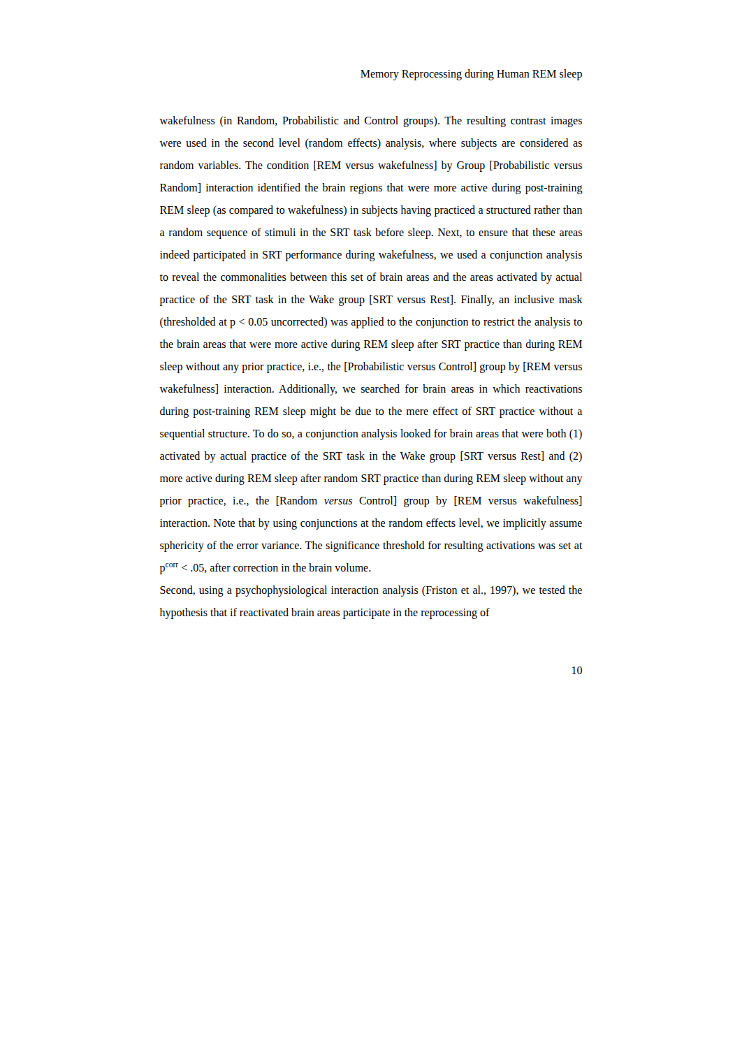Memory Reprocessing during Human REM sleep
wakefulness (in Random, Probabilistic and Control groups). The resulting contrast images were used in the second level (random effects) analysis, where subjects are considered as random variables. The condition [REM versus wakefulness] by Group [Probabilistic versus Random] interaction identified the brain regions that were more active during post-training REM sleep (as compared to wakefulness) in subjects having practiced a structured rather than a random sequence of stimuli in the SRT task before sleep. Next, to ensure that these areas indeed participated in SRT performance during wakefulness, we used a conjunction analysis to reveal the commonalities between this set of brain areas and the areas activated by actual practice of the SRT task in the Wake group [SRT versus Rest]. Finally, an inclusive mask (thresholded at p < 0.05 uncorrected) was applied to the conjunction to restrict the analysis to the brain areas that were more active during REM sleep after SRT practice than during REM sleep without any prior practice, i.e., the [Probabilistic versus Control] group by [REM versus wakefulness] interaction. Additionally, we searched for brain areas in which reactivations during post-training REM sleep might be due to the mere effect of SRT practice without a sequential structure. To do so, a conjunction analysis looked for brain areas that were both (1) activated by actual practice of the SRT task in the Wake group [SRT versus Rest] and (2) more active during REM sleep after random SRT practice than during REM sleep without any prior practice, i.e., the [Random versus Control] group by [REM versus wakefulness] interaction. Note that by using conjunctions at the random effects level, we implicitly assume sphericity of the error variance. The significance threshold for resulting activations was set at pcorr < .05, after correction in the brain volume.
Second, using a psychophysiological interaction analysis (Friston et al., 1997), we tested the hypothesis that if reactivated brain areas participate in the reprocessing of
10